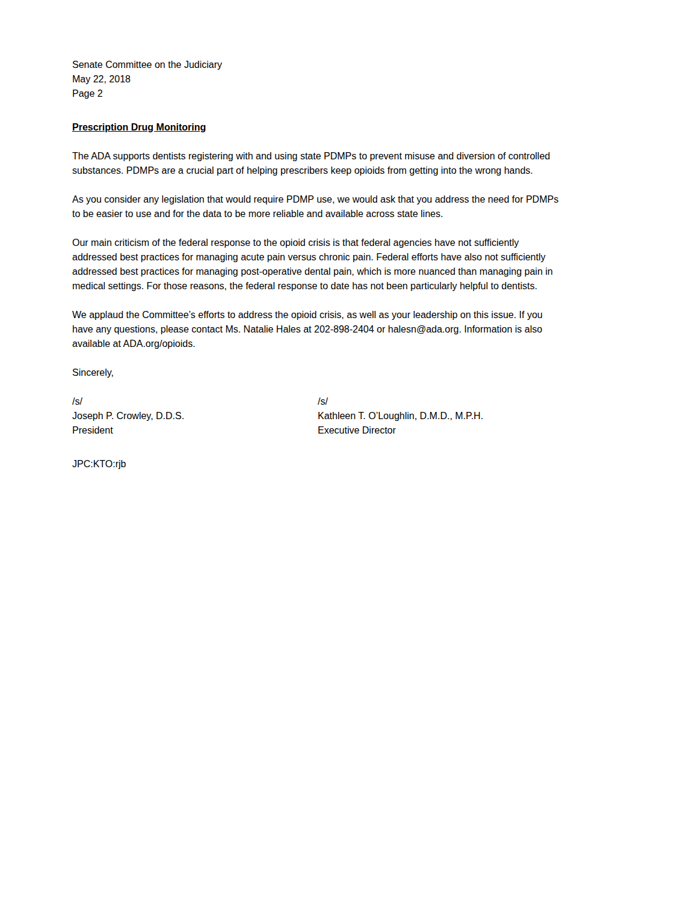Senate Committee on the Judiciary
May 22, 2018
Page 2
Prescription Drug Monitoring
The ADA supports dentists registering with and using state PDMPs to prevent misuse and diversion of controlled substances. PDMPs are a crucial part of helping prescribers keep opioids from getting into the wrong hands.
As you consider any legislation that would require PDMP use, we would ask that you address the need for PDMPs to be easier to use and for the data to be more reliable and available across state lines.
Our main criticism of the federal response to the opioid crisis is that federal agencies have not sufficiently addressed best practices for managing acute pain versus chronic pain. Federal efforts have also not sufficiently addressed best practices for managing post-operative dental pain, which is more nuanced than managing pain in medical settings. For those reasons, the federal response to date has not been particularly helpful to dentists.
We applaud the Committee’s efforts to address the opioid crisis, as well as your leadership on this issue. If you have any questions, please contact Ms. Natalie Hales at 202-898-2404 or halesn@ada.org. Information is also available at ADA.org/opioids.
Sincerely,
| /s/ | /s/ |
| Joseph P. Crowley, D.D.S. President | Kathleen T. O’Loughlin, D.M.D., M.P.H. Executive Director |
JPC:KTO:rjb